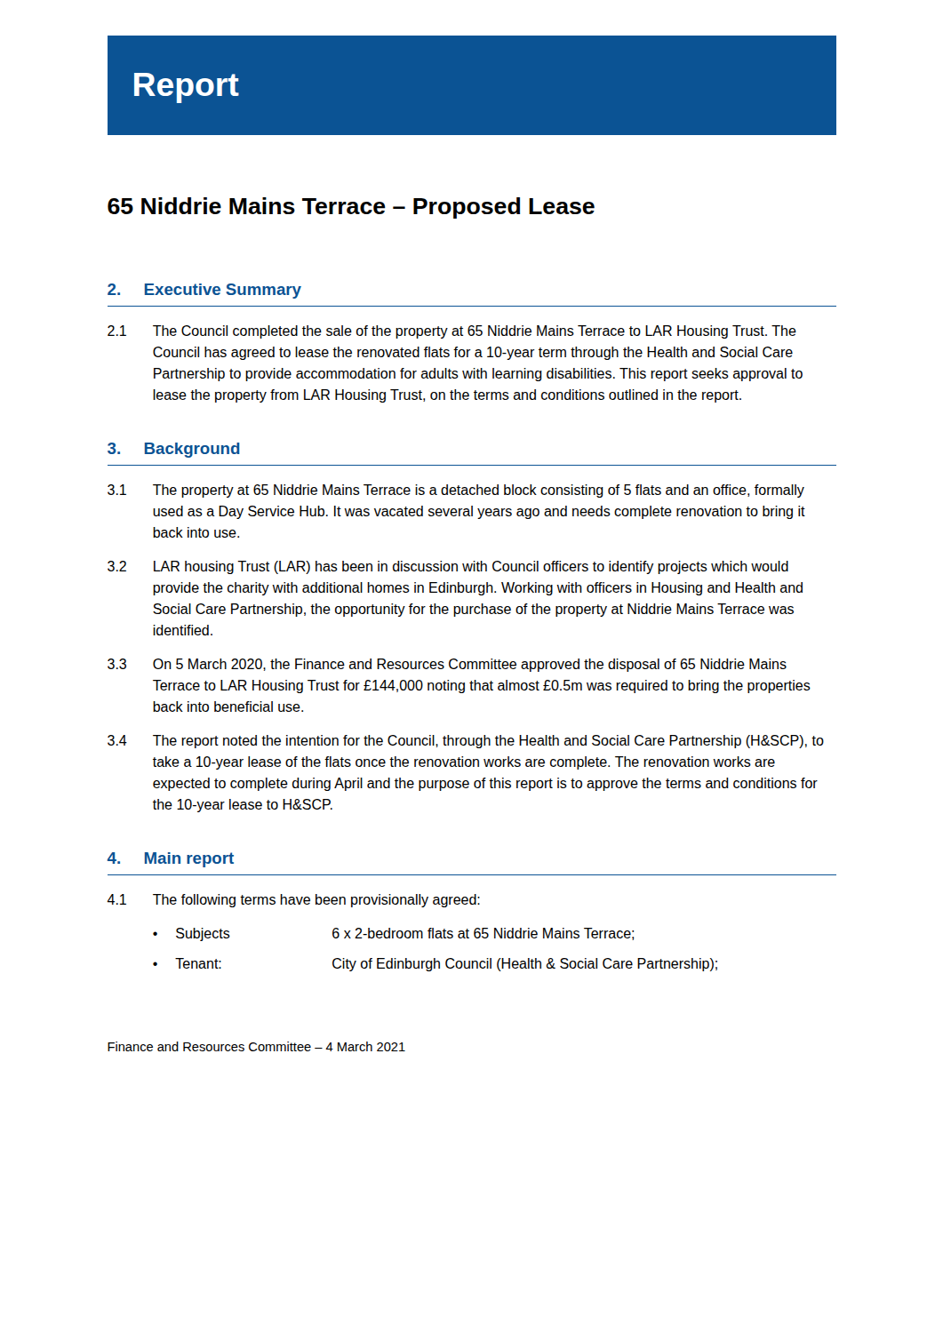Report
65 Niddrie Mains Terrace – Proposed Lease
2. Executive Summary
2.1
The Council completed the sale of the property at 65 Niddrie Mains Terrace to LAR Housing Trust. The Council has agreed to lease the renovated flats for a 10-year term through the Health and Social Care Partnership to provide accommodation for adults with learning disabilities. This report seeks approval to lease the property from LAR Housing Trust, on the terms and conditions outlined in the report.
3. Background
3.1
The property at 65 Niddrie Mains Terrace is a detached block consisting of 5 flats and an office, formally used as a Day Service Hub. It was vacated several years ago and needs complete renovation to bring it back into use.
3.2
LAR housing Trust (LAR) has been in discussion with Council officers to identify projects which would provide the charity with additional homes in Edinburgh. Working with officers in Housing and Health and Social Care Partnership, the opportunity for the purchase of the property at Niddrie Mains Terrace was identified.
3.3
On 5 March 2020, the Finance and Resources Committee approved the disposal of 65 Niddrie Mains Terrace to LAR Housing Trust for £144,000 noting that almost £0.5m was required to bring the properties back into beneficial use.
3.4
The report noted the intention for the Council, through the Health and Social Care Partnership (H&SCP), to take a 10-year lease of the flats once the renovation works are complete. The renovation works are expected to complete during April and the purpose of this report is to approve the terms and conditions for the 10-year lease to H&SCP.
4. Main report
4.1
The following terms have been provisionally agreed:
• Subjects 6 x 2-bedroom flats at 65 Niddrie Mains Terrace;
• Tenant: City of Edinburgh Council (Health & Social Care Partnership);
Finance and Resources Committee – 4 March 2021